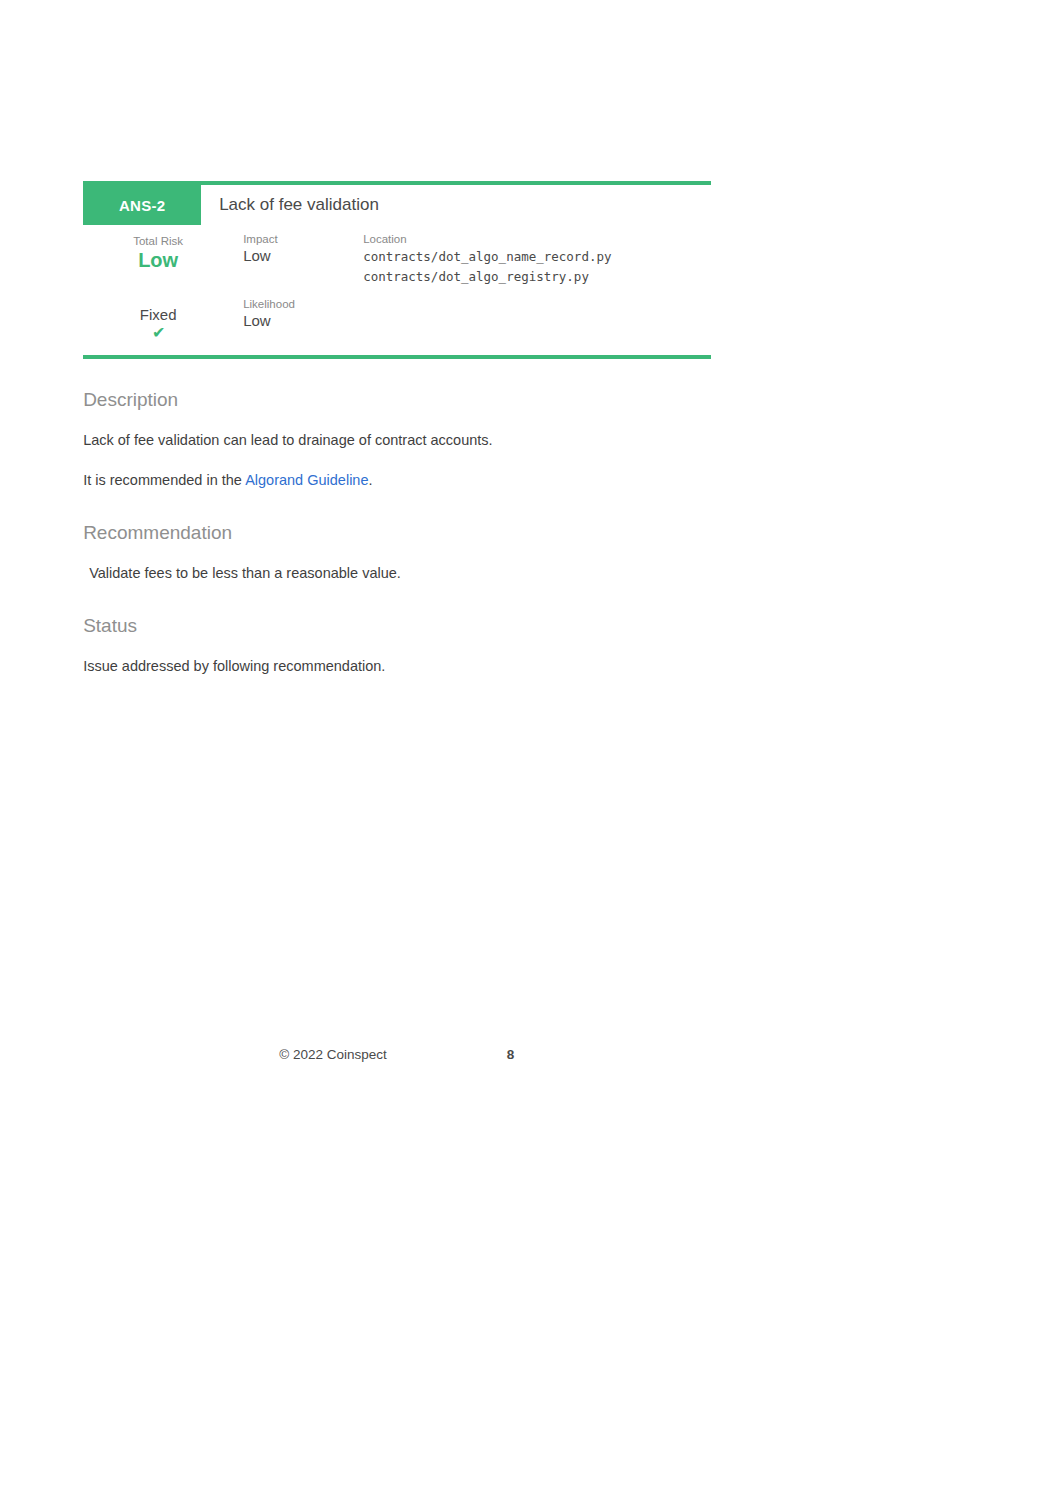ANS-2
Lack of fee validation
Total Risk
Low
Fixed
✔
Impact
Low
Likelihood
Low
Location
contracts/dot_algo_name_record.py
contracts/dot_algo_registry.py
Description
Lack of fee validation can lead to drainage of contract accounts.
It is recommended in the Algorand Guideline.
Recommendation
Validate fees to be less than a reasonable value.
Status
Issue addressed by following recommendation.
© 2022 Coinspect 8